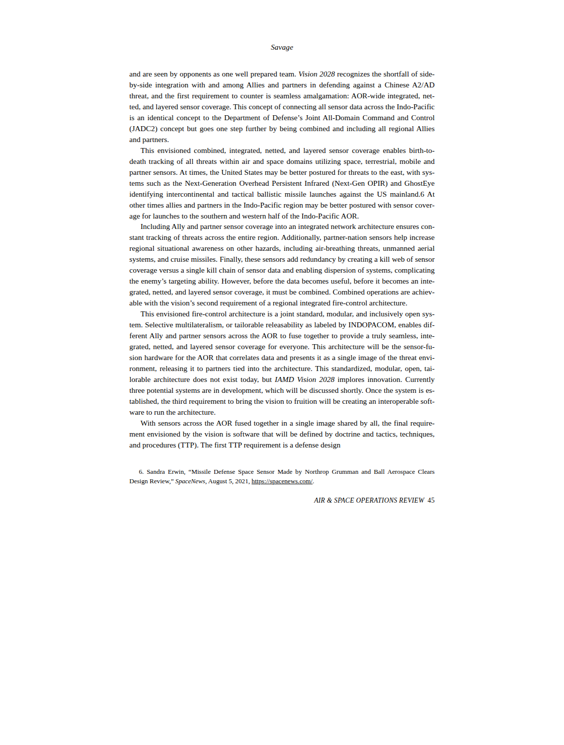Savage
and are seen by opponents as one well prepared team. Vision 2028 recognizes the shortfall of side-by-side integration with and among Allies and partners in defending against a Chinese A2/AD threat, and the first requirement to counter is seamless amalgamation: AOR-wide integrated, netted, and layered sensor coverage. This concept of connecting all sensor data across the Indo-Pacific is an identical concept to the Department of Defense’s Joint All-Domain Command and Control (JADC2) concept but goes one step further by being combined and including all regional Allies and partners.
This envisioned combined, integrated, netted, and layered sensor coverage enables birth-to-death tracking of all threats within air and space domains utilizing space, terrestrial, mobile and partner sensors. At times, the United States may be better postured for threats to the east, with systems such as the Next-Generation Overhead Persistent Infrared (Next-Gen OPIR) and GhostEye identifying intercontinental and tactical ballistic missile launches against the US mainland.6 At other times allies and partners in the Indo-Pacific region may be better postured with sensor coverage for launches to the southern and western half of the Indo-Pacific AOR.
Including Ally and partner sensor coverage into an integrated network architecture ensures constant tracking of threats across the entire region. Additionally, partner-nation sensors help increase regional situational awareness on other hazards, including air-breathing threats, unmanned aerial systems, and cruise missiles. Finally, these sensors add redundancy by creating a kill web of sensor coverage versus a single kill chain of sensor data and enabling dispersion of systems, complicating the enemy’s targeting ability. However, before the data becomes useful, before it becomes an integrated, netted, and layered sensor coverage, it must be combined. Combined operations are achievable with the vision’s second requirement of a regional integrated fire-control architecture.
This envisioned fire-control architecture is a joint standard, modular, and inclusively open system. Selective multilateralism, or tailorable releasability as labeled by INDOPACOM, enables different Ally and partner sensors across the AOR to fuse together to provide a truly seamless, integrated, netted, and layered sensor coverage for everyone. This architecture will be the sensor-fusion hardware for the AOR that correlates data and presents it as a single image of the threat environment, releasing it to partners tied into the architecture. This standardized, modular, open, tailorable architecture does not exist today, but IAMD Vision 2028 implores innovation. Currently three potential systems are in development, which will be discussed shortly. Once the system is established, the third requirement to bring the vision to fruition will be creating an interoperable software to run the architecture.
With sensors across the AOR fused together in a single image shared by all, the final requirement envisioned by the vision is software that will be defined by doctrine and tactics, techniques, and procedures (TTP). The first TTP requirement is a defense design
6. Sandra Erwin, “Missile Defense Space Sensor Made by Northrop Grumman and Ball Aerospace Clears Design Review,” SpaceNews, August 5, 2021, https://spacenews.com/.
AIR & SPACE OPERATIONS REVIEW 45